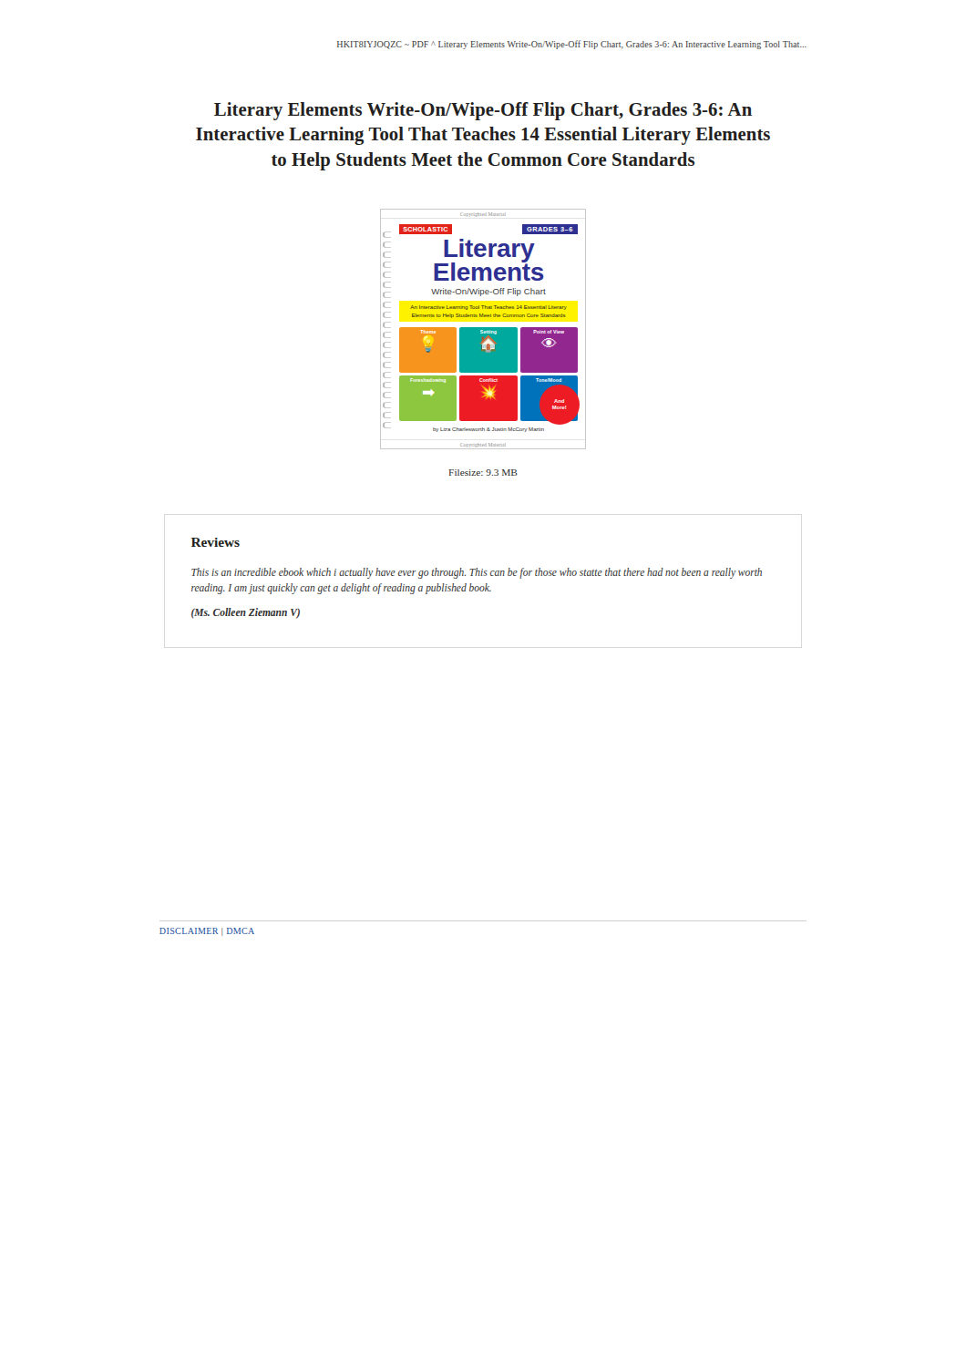HKIT8IYJOQZC ~ PDF ^ Literary Elements Write-On/Wipe-Off Flip Chart, Grades 3-6: An Interactive Learning Tool That...
Literary Elements Write-On/Wipe-Off Flip Chart, Grades 3-6: An Interactive Learning Tool That Teaches 14 Essential Literary Elements to Help Students Meet the Common Core Standards
Copyrighted Material
SCHOLASTIC
GRADES 3–6
Literary
Elements
Write-On/Wipe-Off Flip Chart
An Interactive Learning Tool That Teaches 14 Essential Literary
Elements to Help Students Meet the Common Core Standards
Theme
💡
Setting
🏠
Point of View
👁
Foreshadowing
➡
Conflict
💥
Tone/Mood
☁
by Liza Charlesworth & Justin McCory Martin
And
More!
Copyrighted Material
Filesize: 9.3 MB
Reviews
This is an incredible ebook which i actually have ever go through. This can be for those who statte that there had not been a really worth reading. I am just quickly can get a delight of reading a published book.
(Ms. Colleen Ziemann V)
DISCLAIMER | DMCA